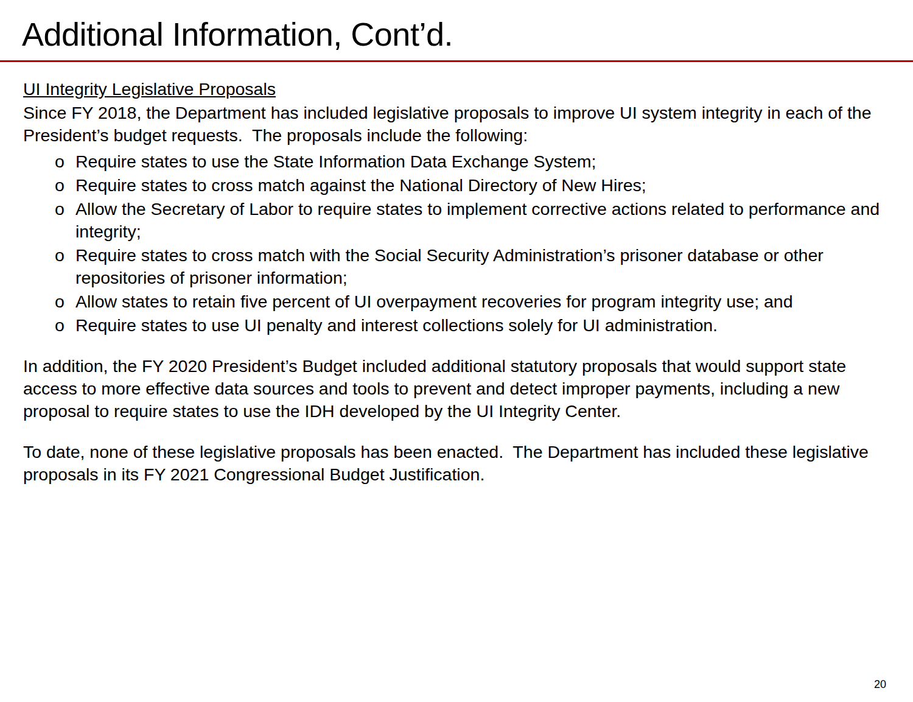Additional Information, Cont’d.
UI Integrity Legislative Proposals
Since FY 2018, the Department has included legislative proposals to improve UI system integrity in each of the President’s budget requests. The proposals include the following:
Require states to use the State Information Data Exchange System;
Require states to cross match against the National Directory of New Hires;
Allow the Secretary of Labor to require states to implement corrective actions related to performance and integrity;
Require states to cross match with the Social Security Administration’s prisoner database or other repositories of prisoner information;
Allow states to retain five percent of UI overpayment recoveries for program integrity use; and
Require states to use UI penalty and interest collections solely for UI administration.
In addition, the FY 2020 President’s Budget included additional statutory proposals that would support state access to more effective data sources and tools to prevent and detect improper payments, including a new proposal to require states to use the IDH developed by the UI Integrity Center.
To date, none of these legislative proposals has been enacted. The Department has included these legislative proposals in its FY 2021 Congressional Budget Justification.
20